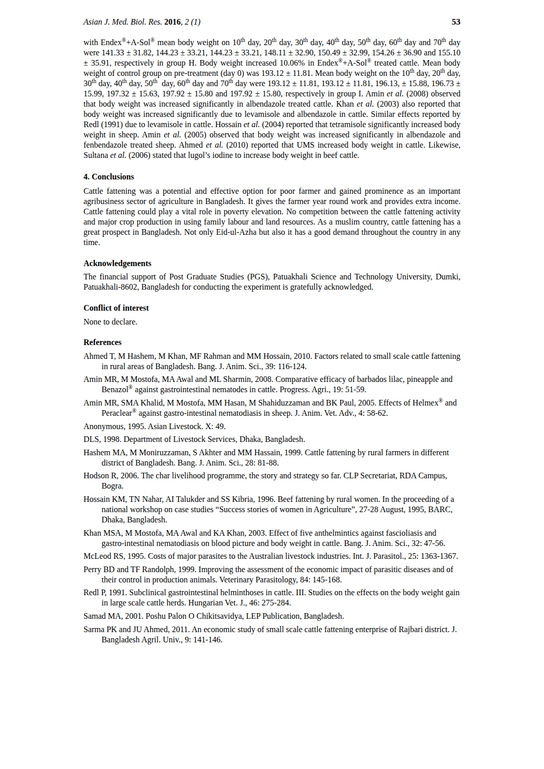Asian J. Med. Biol. Res. 2016, 2 (1)
53
with Endex®+A-Sol® mean body weight on 10th day, 20th day, 30th day, 40th day, 50th day, 60th day and 70th day were 141.33 ± 31.82, 144.23 ± 33.21, 144.23 ± 33.21, 148.11 ± 32.90, 150.49 ± 32.99, 154.26 ± 36.90 and 155.10 ± 35.91, respectively in group H. Body weight increased 10.06% in Endex®+A-Sol® treated cattle. Mean body weight of control group on pre-treatment (day 0) was 193.12 ± 11.81. Mean body weight on the 10th day, 20th day, 30th day, 40th day, 50th day, 60th day and 70th day were 193.12 ± 11.81, 193.12 ± 11.81, 196.13, ± 15.88, 196.73 ± 15.99, 197.32 ± 15.63, 197.92 ± 15.80 and 197.92 ± 15.80, respectively in group I. Amin et al. (2008) observed that body weight was increased significantly in albendazole treated cattle. Khan et al. (2003) also reported that body weight was increased significantly due to levamisole and albendazole in cattle. Similar effects reported by Redl (1991) due to levamisole in cattle. Hossain et al. (2004) reported that tetramisole significantly increased body weight in sheep. Amin et al. (2005) observed that body weight was increased significantly in albendazole and fenbendazole treated sheep. Ahmed et al. (2010) reported that UMS increased body weight in cattle. Likewise, Sultana et al. (2006) stated that lugol’s iodine to increase body weight in beef cattle.
4. Conclusions
Cattle fattening was a potential and effective option for poor farmer and gained prominence as an important agribusiness sector of agriculture in Bangladesh. It gives the farmer year round work and provides extra income. Cattle fattening could play a vital role in poverty elevation. No competition between the cattle fattening activity and major crop production in using family labour and land resources. As a muslim country, cattle fattening has a great prospect in Bangladesh. Not only Eid-ul-Azha but also it has a good demand throughout the country in any time.
Acknowledgements
The financial support of Post Graduate Studies (PGS), Patuakhali Science and Technology University, Dumki, Patuakhali-8602, Bangladesh for conducting the experiment is gratefully acknowledged.
Conflict of interest
None to declare.
References
Ahmed T, M Hashem, M Khan, MF Rahman and MM Hossain, 2010. Factors related to small scale cattle fattening in rural areas of Bangladesh. Bang. J. Anim. Sci., 39: 116-124.
Amin MR, M Mostofa, MA Awal and ML Sharmin, 2008. Comparative efficacy of barbados lilac, pineapple and Benazol® against gastrointestinal nematodes in cattle. Progress. Agri., 19: 51-59.
Amin MR, SMA Khalid, M Mostofa, MM Hasan, M Shahiduzzaman and BK Paul, 2005. Effects of Helmex® and Peraclear® against gastro-intestinal nematodiasis in sheep. J. Anim. Vet. Adv., 4: 58-62.
Anonymous, 1995. Asian Livestock. X: 49.
DLS, 1998. Department of Livestock Services, Dhaka, Bangladesh.
Hashem MA, M Moniruzzaman, S Akhter and MM Hassain, 1999. Cattle fattening by rural farmers in different district of Bangladesh. Bang. J. Anim. Sci., 28: 81-88.
Hodson R, 2006. The char livelihood programme, the story and strategy so far. CLP Secretariat, RDA Campus, Bogra.
Hossain KM, TN Nahar, AI Talukder and SS Kibria, 1996. Beef fattening by rural women. In the proceeding of a national workshop on case studies “Success stories of women in Agriculture”, 27-28 August, 1995, BARC, Dhaka, Bangladesh.
Khan MSA, M Mostofa, MA Awal and KA Khan, 2003. Effect of five anthelmintics against fascioliasis and gastro-intestinal nematodiasis on blood picture and body weight in cattle. Bang. J. Anim. Sci., 32: 47-56.
McLeod RS, 1995. Costs of major parasites to the Australian livestock industries. Int. J. Parasitol., 25: 1363-1367.
Perry BD and TF Randolph, 1999. Improving the assessment of the economic impact of parasitic diseases and of their control in production animals. Veterinary Parasitology, 84: 145-168.
Redl P, 1991. Subclinical gastrointestinal helminthoses in cattle. III. Studies on the effects on the body weight gain in large scale cattle herds. Hungarian Vet. J., 46: 275-284.
Samad MA, 2001. Poshu Palon O Chikitsavidya, LEP Publication, Bangladesh.
Sarma PK and JU Ahmed, 2011. An economic study of small scale cattle fattening enterprise of Rajbari district. J. Bangladesh Agril. Univ., 9: 141-146.